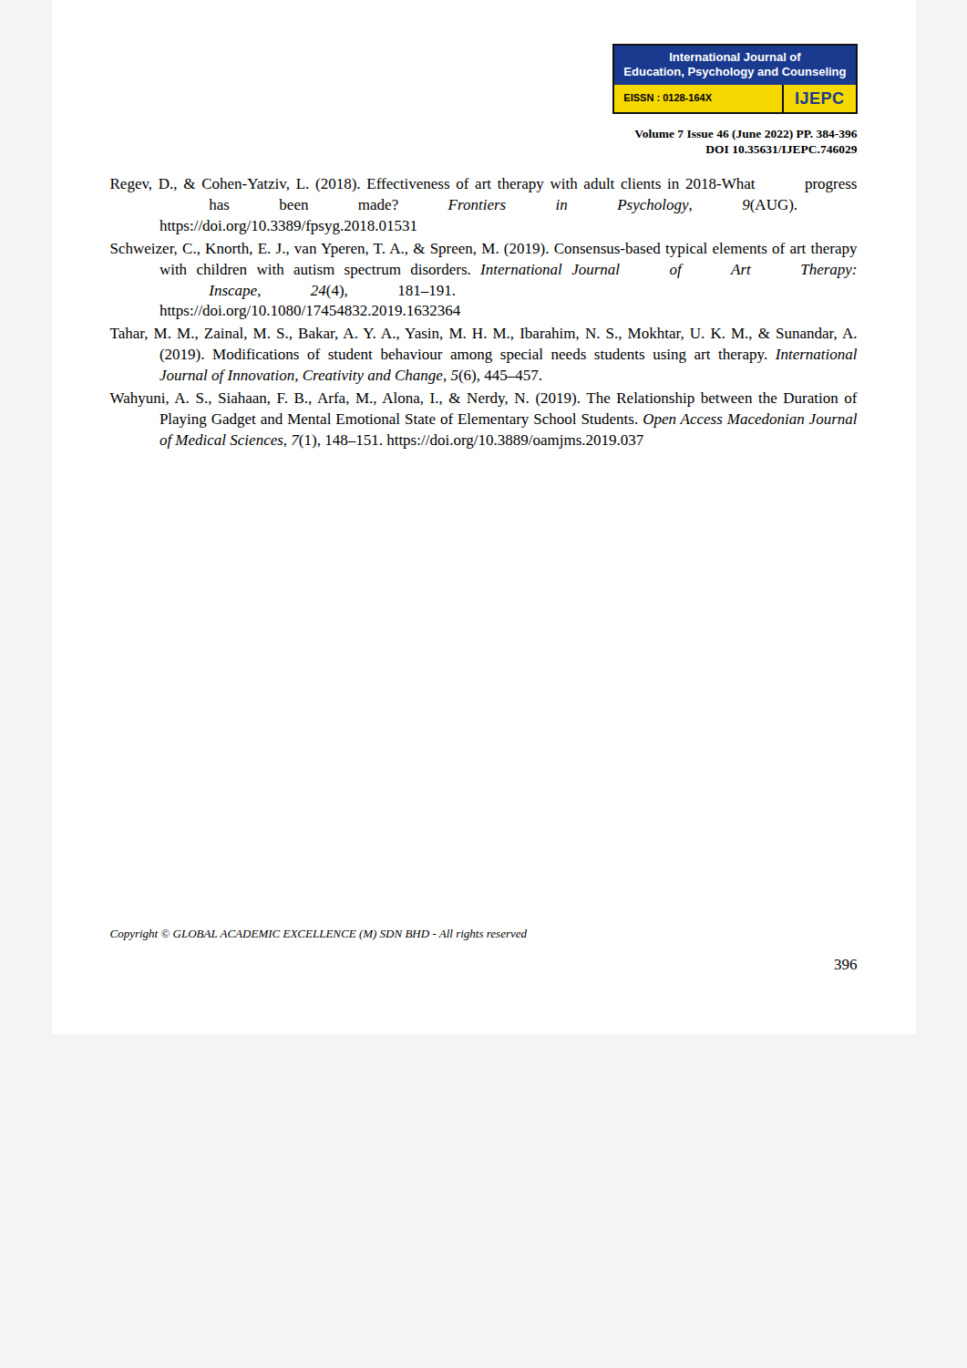International Journal of
Education, Psychology and Counseling
EISSN : 0128-164X
IJEPC
Volume 7 Issue 46 (June 2022) PP. 384-396
DOI 10.35631/IJEPC.746029
Regev, D., & Cohen-Yatziv, L. (2018). Effectiveness of art therapy with adult clients in 2018-What progress has been made? Frontiers in Psychology, 9(AUG). https://doi.org/10.3389/fpsyg.2018.01531
Schweizer, C., Knorth, E. J., van Yperen, T. A., & Spreen, M. (2019). Consensus-based typical elements of art therapy with children with autism spectrum disorders. International Journal of Art Therapy: Inscape, 24(4), 181–191. https://doi.org/10.1080/17454832.2019.1632364
Tahar, M. M., Zainal, M. S., Bakar, A. Y. A., Yasin, M. H. M., Ibarahim, N. S., Mokhtar, U. K. M., & Sunandar, A. (2019). Modifications of student behaviour among special needs students using art therapy. International Journal of Innovation, Creativity and Change, 5(6), 445–457.
Wahyuni, A. S., Siahaan, F. B., Arfa, M., Alona, I., & Nerdy, N. (2019). The Relationship between the Duration of Playing Gadget and Mental Emotional State of Elementary School Students. Open Access Macedonian Journal of Medical Sciences, 7(1), 148–151. https://doi.org/10.3889/oamjms.2019.037
Copyright © GLOBAL ACADEMIC EXCELLENCE (M) SDN BHD - All rights reserved
396